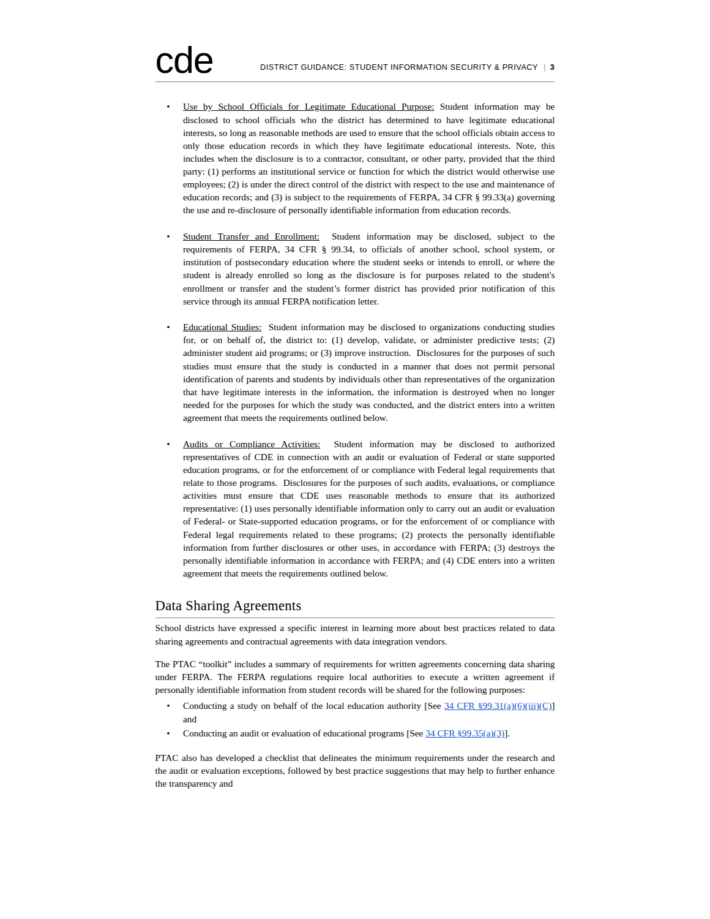cde
District Guidance: Student Information Security & Privacy|3
Use by School Officials for Legitimate Educational Purpose: Student information may be disclosed to school officials who the district has determined to have legitimate educational interests, so long as reasonable methods are used to ensure that the school officials obtain access to only those education records in which they have legitimate educational interests. Note, this includes when the disclosure is to a contractor, consultant, or other party, provided that the third party: (1) performs an institutional service or function for which the district would otherwise use employees; (2) is under the direct control of the district with respect to the use and maintenance of education records; and (3) is subject to the requirements of FERPA, 34 CFR § 99.33(a) governing the use and re-disclosure of personally identifiable information from education records.
Student Transfer and Enrollment: Student information may be disclosed, subject to the requirements of FERPA, 34 CFR § 99.34, to officials of another school, school system, or institution of postsecondary education where the student seeks or intends to enroll, or where the student is already enrolled so long as the disclosure is for purposes related to the student's enrollment or transfer and the student’s former district has provided prior notification of this service through its annual FERPA notification letter.
Educational Studies: Student information may be disclosed to organizations conducting studies for, or on behalf of, the district to: (1) develop, validate, or administer predictive tests; (2) administer student aid programs; or (3) improve instruction. Disclosures for the purposes of such studies must ensure that the study is conducted in a manner that does not permit personal identification of parents and students by individuals other than representatives of the organization that have legitimate interests in the information, the information is destroyed when no longer needed for the purposes for which the study was conducted, and the district enters into a written agreement that meets the requirements outlined below.
Audits or Compliance Activities: Student information may be disclosed to authorized representatives of CDE in connection with an audit or evaluation of Federal or state supported education programs, or for the enforcement of or compliance with Federal legal requirements that relate to those programs. Disclosures for the purposes of such audits, evaluations, or compliance activities must ensure that CDE uses reasonable methods to ensure that its authorized representative: (1) uses personally identifiable information only to carry out an audit or evaluation of Federal- or State-supported education programs, or for the enforcement of or compliance with Federal legal requirements related to these programs; (2) protects the personally identifiable information from further disclosures or other uses, in accordance with FERPA; (3) destroys the personally identifiable information in accordance with FERPA; and (4) CDE enters into a written agreement that meets the requirements outlined below.
Data Sharing Agreements
School districts have expressed a specific interest in learning more about best practices related to data sharing agreements and contractual agreements with data integration vendors.
The PTAC “toolkit” includes a summary of requirements for written agreements concerning data sharing under FERPA. The FERPA regulations require local authorities to execute a written agreement if personally identifiable information from student records will be shared for the following purposes:
Conducting a study on behalf of the local education authority [See 34 CFR §99.31(a)(6)(iii)(C)] and
Conducting an audit or evaluation of educational programs [See 34 CFR §99.35(a)(3)].
PTAC also has developed a checklist that delineates the minimum requirements under the research and the audit or evaluation exceptions, followed by best practice suggestions that may help to further enhance the transparency and